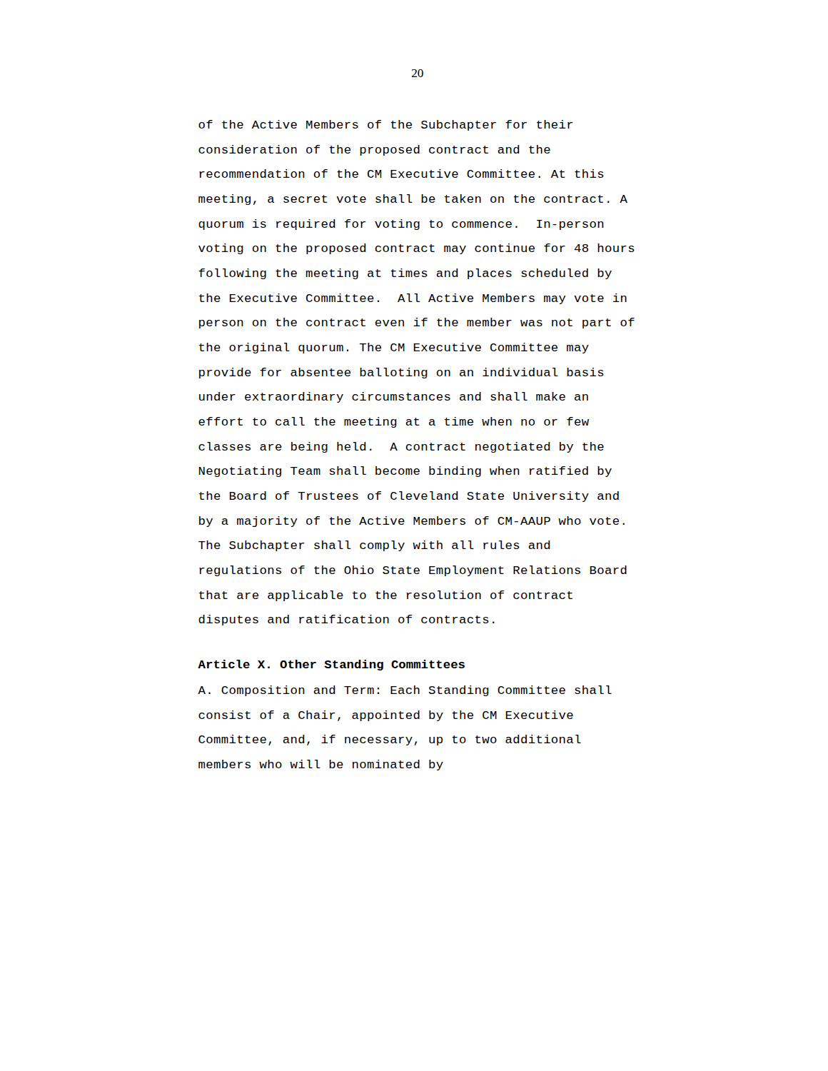20
of the Active Members of the Subchapter for their consideration of the proposed contract and the recommendation of the CM Executive Committee. At this meeting, a secret vote shall be taken on the contract. A quorum is required for voting to commence. In-person voting on the proposed contract may continue for 48 hours following the meeting at times and places scheduled by the Executive Committee. All Active Members may vote in person on the contract even if the member was not part of the original quorum. The CM Executive Committee may provide for absentee balloting on an individual basis under extraordinary circumstances and shall make an effort to call the meeting at a time when no or few classes are being held. A contract negotiated by the Negotiating Team shall become binding when ratified by the Board of Trustees of Cleveland State University and by a majority of the Active Members of CM-AAUP who vote. The Subchapter shall comply with all rules and regulations of the Ohio State Employment Relations Board that are applicable to the resolution of contract disputes and ratification of contracts.
Article X. Other Standing Committees
A. Composition and Term: Each Standing Committee shall consist of a Chair, appointed by the CM Executive Committee, and, if necessary, up to two additional members who will be nominated by